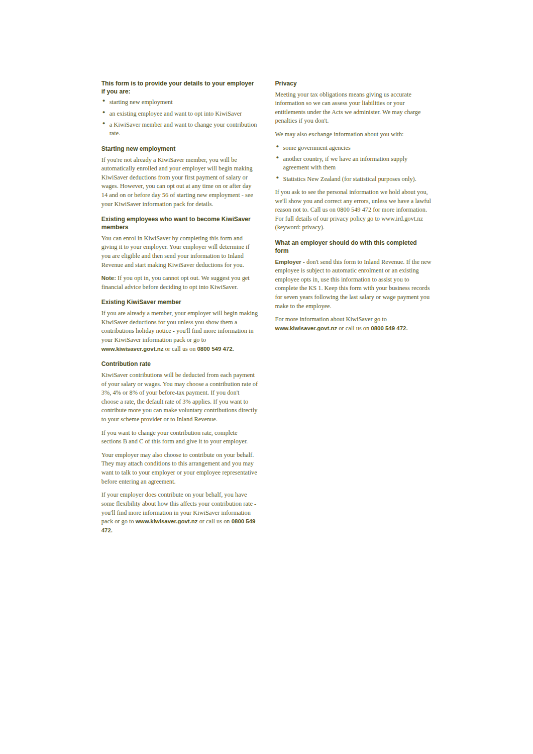This form is to provide your details to your employer if you are:
starting new employment
an existing employee and want to opt into KiwiSaver
a KiwiSaver member and want to change your contribution rate.
Starting new employment
If you're not already a KiwiSaver member, you will be automatically enrolled and your employer will begin making KiwiSaver deductions from your first payment of salary or wages. However, you can opt out at any time on or after day 14 and on or before day 56 of starting new employment - see your KiwiSaver information pack for details.
Existing employees who want to become KiwiSaver members
You can enrol in KiwiSaver by completing this form and giving it to your employer. Your employer will determine if you are eligible and then send your information to Inland Revenue and start making KiwiSaver deductions for you.
Note: If you opt in, you cannot opt out. We suggest you get financial advice before deciding to opt into KiwiSaver.
Existing KiwiSaver member
If you are already a member, your employer will begin making KiwiSaver deductions for you unless you show them a contributions holiday notice - you'll find more information in your KiwiSaver information pack or go to www.kiwisaver.govt.nz or call us on 0800 549 472.
Contribution rate
KiwiSaver contributions will be deducted from each payment of your salary or wages. You may choose a contribution rate of 3%, 4% or 8% of your before-tax payment. If you don't choose a rate, the default rate of 3% applies. If you want to contribute more you can make voluntary contributions directly to your scheme provider or to Inland Revenue.
If you want to change your contribution rate, complete sections B and C of this form and give it to your employer.
Your employer may also choose to contribute on your behalf. They may attach conditions to this arrangement and you may want to talk to your employer or your employee representative before entering an agreement.
If your employer does contribute on your behalf, you have some flexibility about how this affects your contribution rate - you'll find more information in your KiwiSaver information pack or go to www.kiwisaver.govt.nz or call us on 0800 549 472.
Privacy
Meeting your tax obligations means giving us accurate information so we can assess your liabilities or your entitlements under the Acts we administer. We may charge penalties if you don't.
We may also exchange information about you with:
some government agencies
another country, if we have an information supply agreement with them
Statistics New Zealand (for statistical purposes only).
If you ask to see the personal information we hold about you, we'll show you and correct any errors, unless we have a lawful reason not to. Call us on 0800 549 472 for more information. For full details of our privacy policy go to www.ird.govt.nz (keyword: privacy).
What an employer should do with this completed form
Employer - don't send this form to Inland Revenue. If the new employee is subject to automatic enrolment or an existing employee opts in, use this information to assist you to complete the KS 1. Keep this form with your business records for seven years following the last salary or wage payment you make to the employee.
For more information about KiwiSaver go to www.kiwisaver.govt.nz or call us on 0800 549 472.